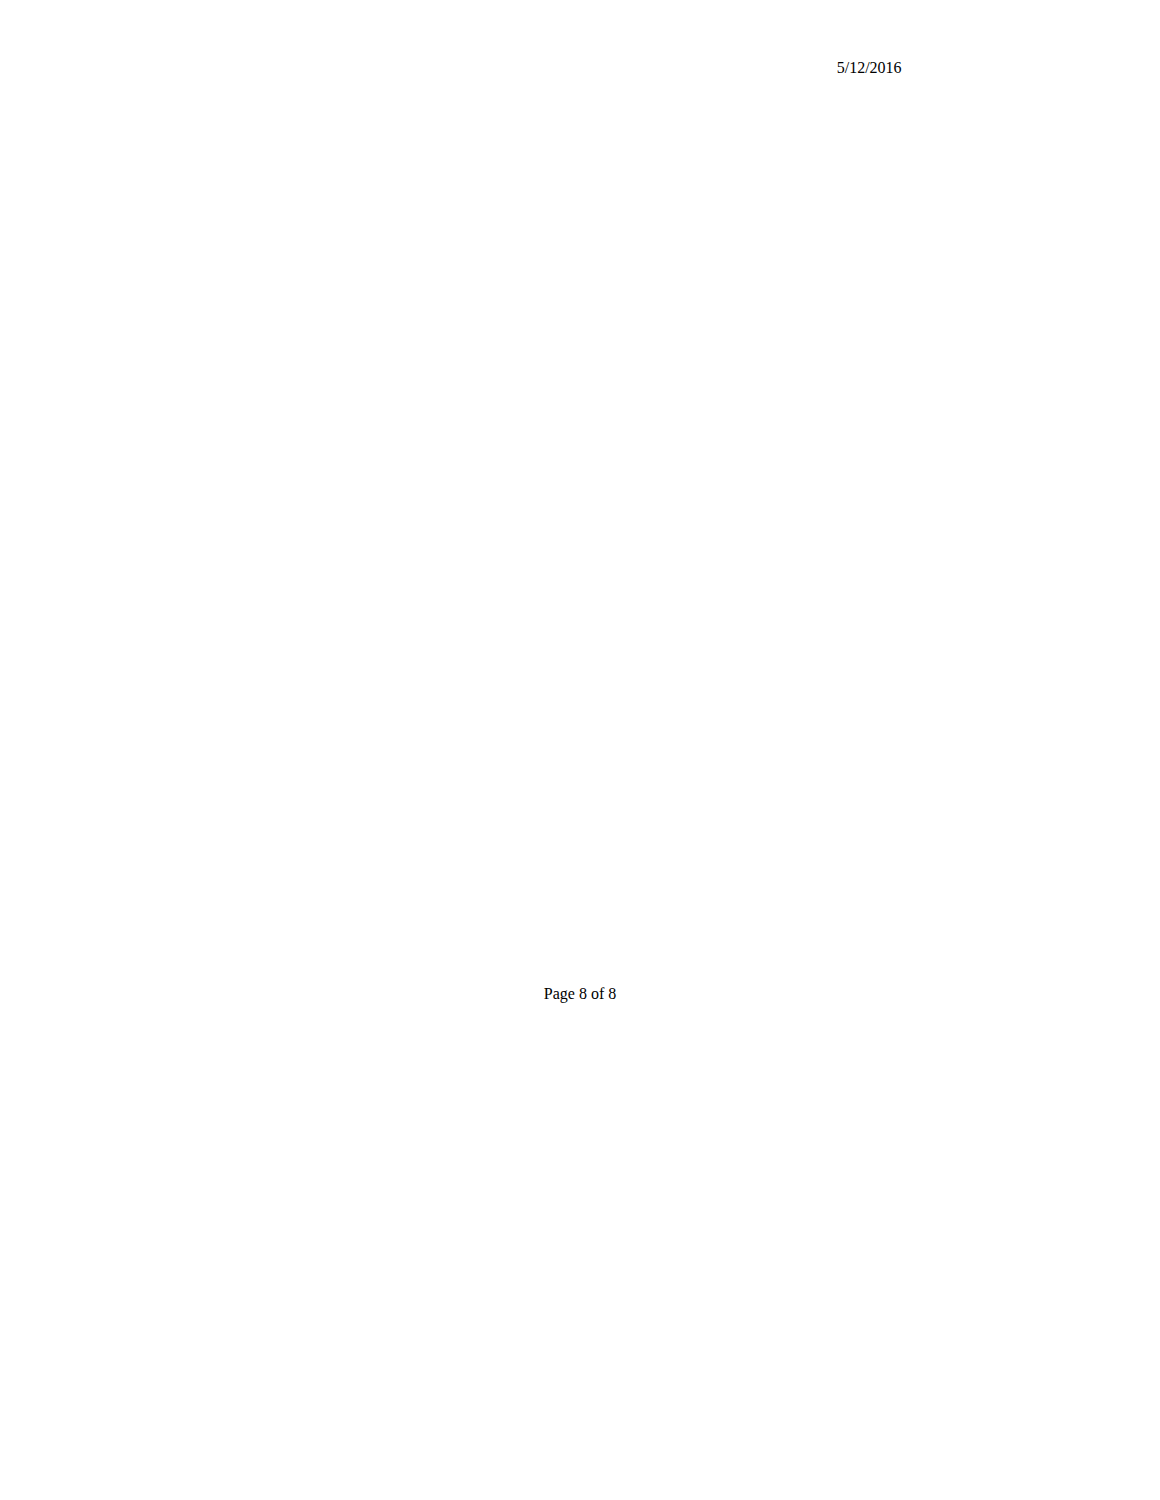5/12/2016
Page 8 of 8